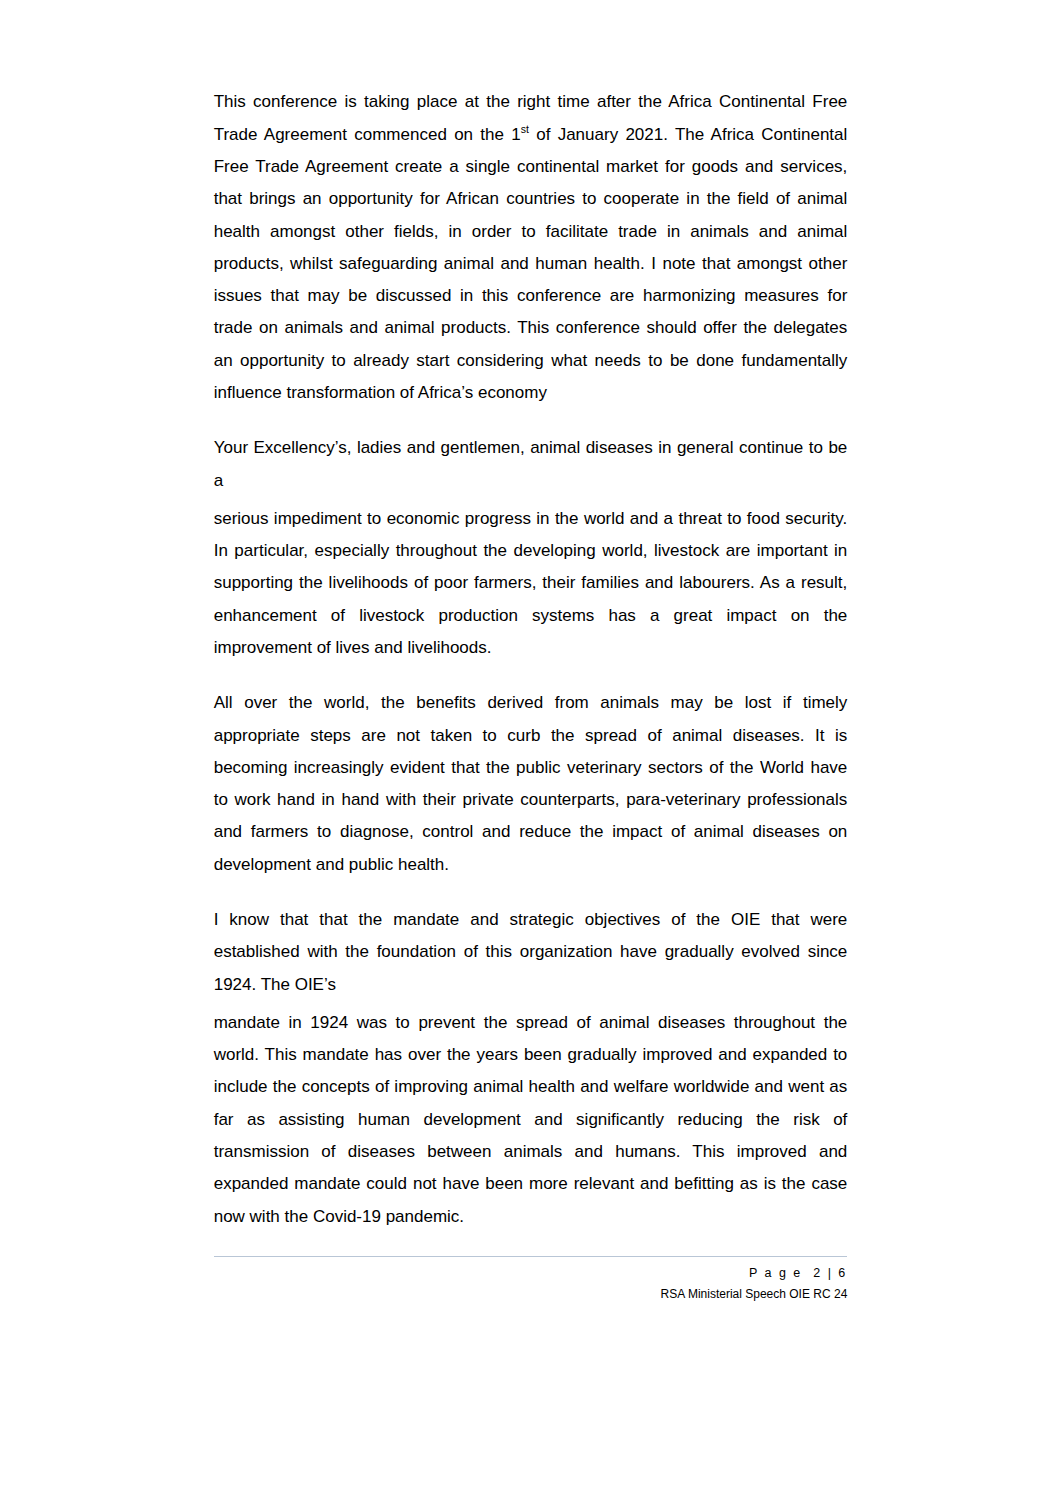This conference is taking place at the right time after the Africa Continental Free Trade Agreement commenced on the 1st of January 2021. The Africa Continental Free Trade Agreement create a single continental market for goods and services, that brings an opportunity for African countries to cooperate in the field of animal health amongst other fields, in order to facilitate trade in animals and animal products, whilst safeguarding animal and human health. I note that amongst other issues that may be discussed in this conference are harmonizing measures for trade on animals and animal products. This conference should offer the delegates an opportunity to already start considering what needs to be done fundamentally influence transformation of Africa’s economy
Your Excellency’s, ladies and gentlemen, animal diseases in general continue to be a
serious impediment to economic progress in the world and a threat to food security. In particular, especially throughout the developing world, livestock are important in supporting the livelihoods of poor farmers, their families and labourers. As a result, enhancement of livestock production systems has a great impact on the improvement of lives and livelihoods.
All over the world, the benefits derived from animals may be lost if timely appropriate steps are not taken to curb the spread of animal diseases. It is becoming increasingly evident that the public veterinary sectors of the World have to work hand in hand with their private counterparts, para-veterinary professionals and farmers to diagnose, control and reduce the impact of animal diseases on development and public health.
I know that that the mandate and strategic objectives of the OIE that were established with the foundation of this organization have gradually evolved since 1924. The OIE’s
mandate in 1924 was to prevent the spread of animal diseases throughout the world. This mandate has over the years been gradually improved and expanded to include the concepts of improving animal health and welfare worldwide and went as far as assisting human development and significantly reducing the risk of transmission of diseases between animals and humans. This improved and expanded mandate could not have been more relevant and befitting as is the case now with the Covid-19 pandemic.
P a g e 2 | 6
RSA Ministerial Speech OIE RC 24